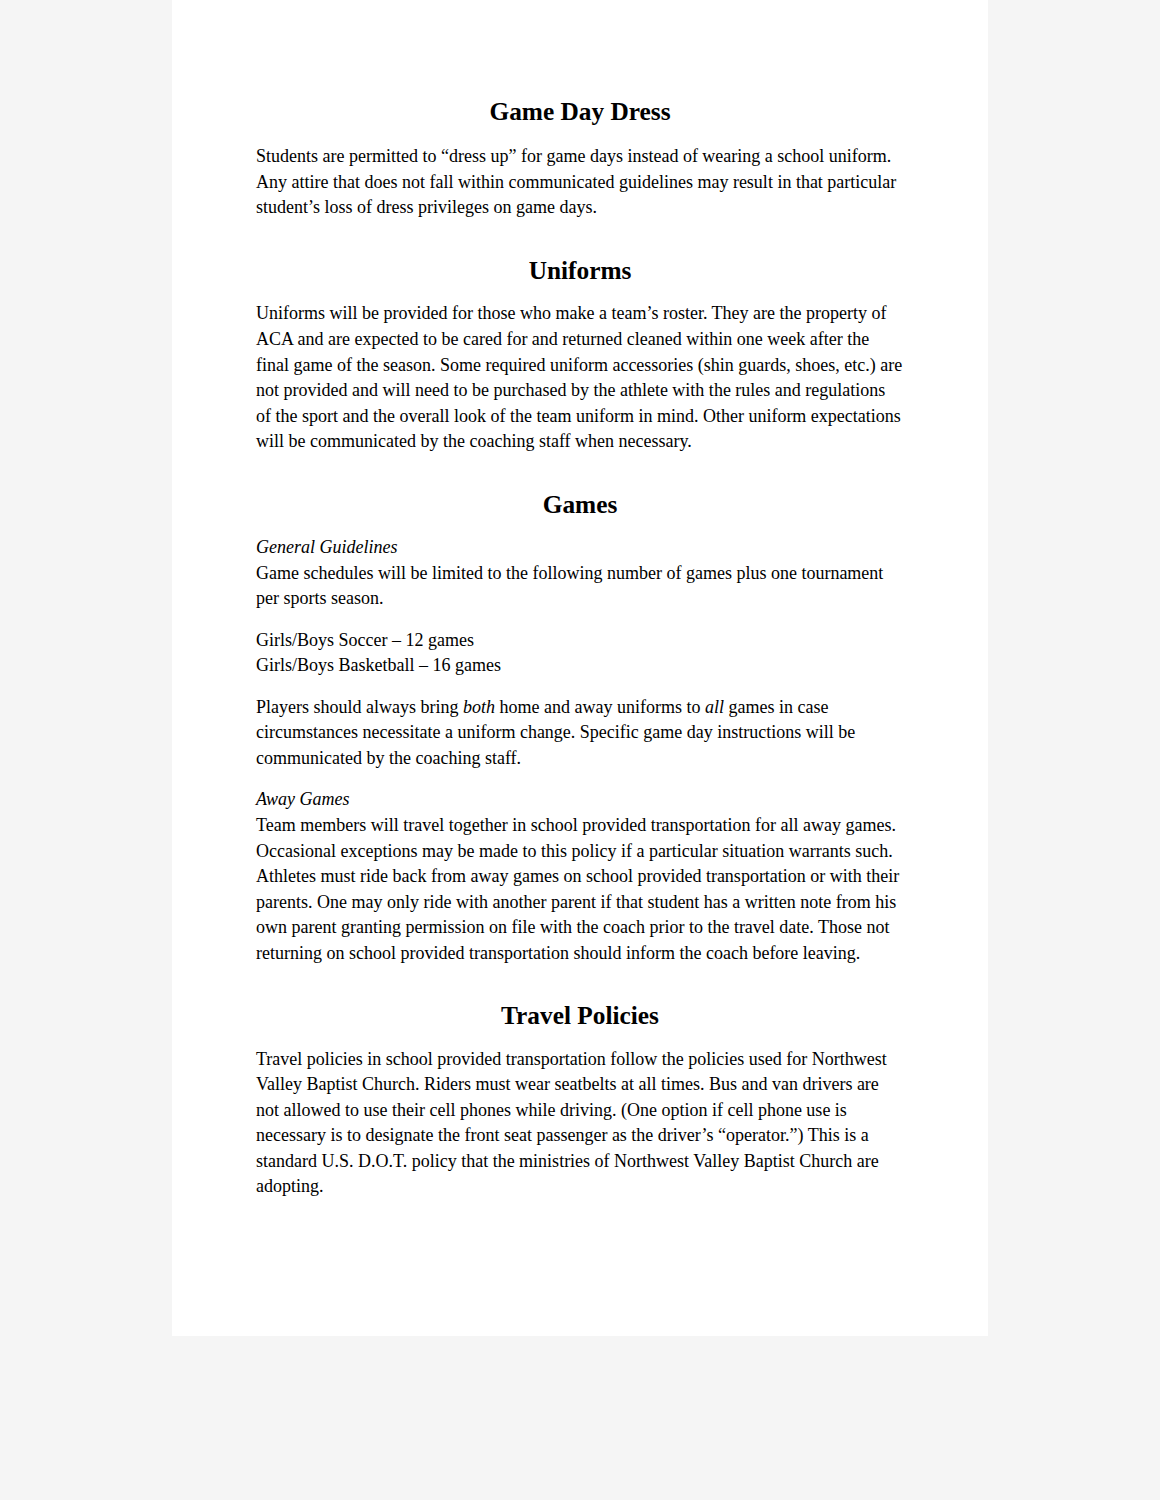Game Day Dress
Students are permitted to “dress up” for game days instead of wearing a school uniform. Any attire that does not fall within communicated guidelines may result in that particular student’s loss of dress privileges on game days.
Uniforms
Uniforms will be provided for those who make a team’s roster. They are the property of ACA and are expected to be cared for and returned cleaned within one week after the final game of the season. Some required uniform accessories (shin guards, shoes, etc.) are not provided and will need to be purchased by the athlete with the rules and regulations of the sport and the overall look of the team uniform in mind. Other uniform expectations will be communicated by the coaching staff when necessary.
Games
General Guidelines
Game schedules will be limited to the following number of games plus one tournament per sports season.
Girls/Boys Soccer – 12 games
Girls/Boys Basketball – 16 games
Players should always bring both home and away uniforms to all games in case circumstances necessitate a uniform change. Specific game day instructions will be communicated by the coaching staff.
Away Games
Team members will travel together in school provided transportation for all away games. Occasional exceptions may be made to this policy if a particular situation warrants such. Athletes must ride back from away games on school provided transportation or with their parents. One may only ride with another parent if that student has a written note from his own parent granting permission on file with the coach prior to the travel date. Those not returning on school provided transportation should inform the coach before leaving.
Travel Policies
Travel policies in school provided transportation follow the policies used for Northwest Valley Baptist Church. Riders must wear seatbelts at all times. Bus and van drivers are not allowed to use their cell phones while driving. (One option if cell phone use is necessary is to designate the front seat passenger as the driver’s “operator.”) This is a standard U.S. D.O.T. policy that the ministries of Northwest Valley Baptist Church are adopting.